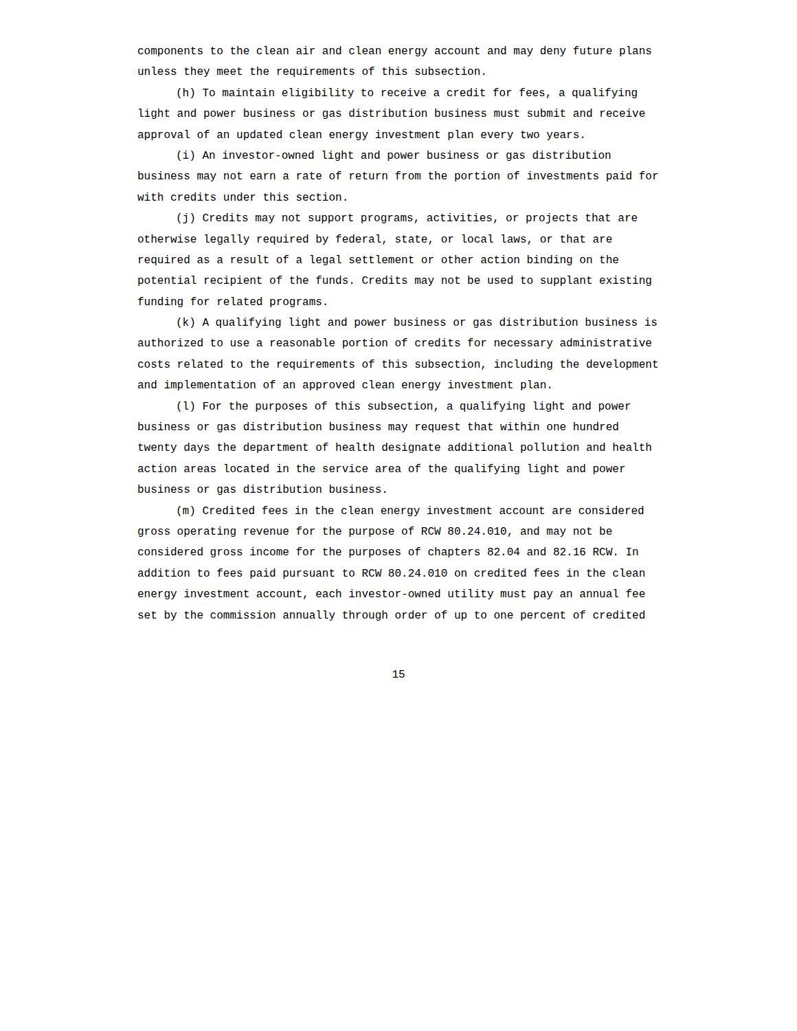components to the clean air and clean energy account and may deny future plans unless they meet the requirements of this subsection.
(h) To maintain eligibility to receive a credit for fees, a qualifying light and power business or gas distribution business must submit and receive approval of an updated clean energy investment plan every two years.
(i) An investor-owned light and power business or gas distribution business may not earn a rate of return from the portion of investments paid for with credits under this section.
(j) Credits may not support programs, activities, or projects that are otherwise legally required by federal, state, or local laws, or that are required as a result of a legal settlement or other action binding on the potential recipient of the funds. Credits may not be used to supplant existing funding for related programs.
(k) A qualifying light and power business or gas distribution business is authorized to use a reasonable portion of credits for necessary administrative costs related to the requirements of this subsection, including the development and implementation of an approved clean energy investment plan.
(l) For the purposes of this subsection, a qualifying light and power business or gas distribution business may request that within one hundred twenty days the department of health designate additional pollution and health action areas located in the service area of the qualifying light and power business or gas distribution business.
(m) Credited fees in the clean energy investment account are considered gross operating revenue for the purpose of RCW 80.24.010, and may not be considered gross income for the purposes of chapters 82.04 and 82.16 RCW. In addition to fees paid pursuant to RCW 80.24.010 on credited fees in the clean energy investment account, each investor-owned utility must pay an annual fee set by the commission annually through order of up to one percent of credited
15